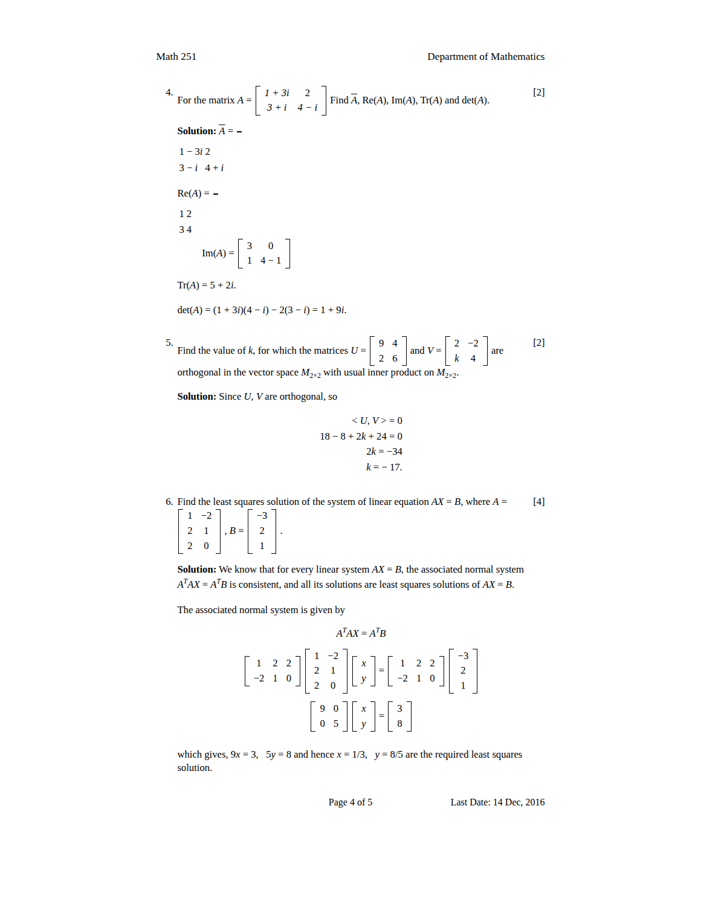Math 251
Department of Mathematics
4.
[2] For the matrix A =
| 1 + 3 i | 2 |
| 3 + i | 4 − i |
Find A, Re(A), Im(A), Tr(A) and det(A).
Solution: A =
| 1 − 3 i | 2 |
| 3 − i | 4 + i |
Re(A) =
| 1 | 2 |
| 3 | 4 |
Im(A) =
| 3 | 0 |
| 1 | 4 − 1 |
Tr(A) = 5 + 2i.
det(A) = (1 + 3i)(4 − i) − 2(3 − i) = 1 + 9i.
5.
[2] Find the value of k, for which the matrices U =
| 9 | 4 |
| 2 | 6 |
and V =
| 2 | −2 |
| k | 4 |
are orthogonal in the vector space M2×2 with usual inner product on M2×2.
Solution: Since U, V are orthogonal, so
< U, V > = 0 18 − 8 + 2k + 24 = 0 2k = −34 k = − 17.
6.
[4] Find the least squares solution of the system of linear equation AX = B, where A =
| 1 | −2 |
| 2 | 1 |
| 2 | 0 |
, B =
| −3 |
| 2 |
| 1 |
.
Solution: We know that for every linear system AX = B, the associated normal system ATAX = ATB is consistent, and all its solutions are least squares solutions of AX = B.
The associated normal system is given by
ATAX = ATB
| 1 | 2 | 2 |
| −2 | 1 | 0 |
| 1 | −2 |
| 2 | 1 |
| 2 | 0 |
| x |
| y |
=
| 1 | 2 | 2 |
| −2 | 1 | 0 |
| −3 |
| 2 |
| 1 |
| 9 | 0 |
| 0 | 5 |
| x |
| y |
=
| 3 |
| 8 |
which gives, 9x = 3, 5y = 8 and hence x = 1/3, y = 8/5 are the required least squares solution.
Page 4 of 5
Last Date: 14 Dec, 2016